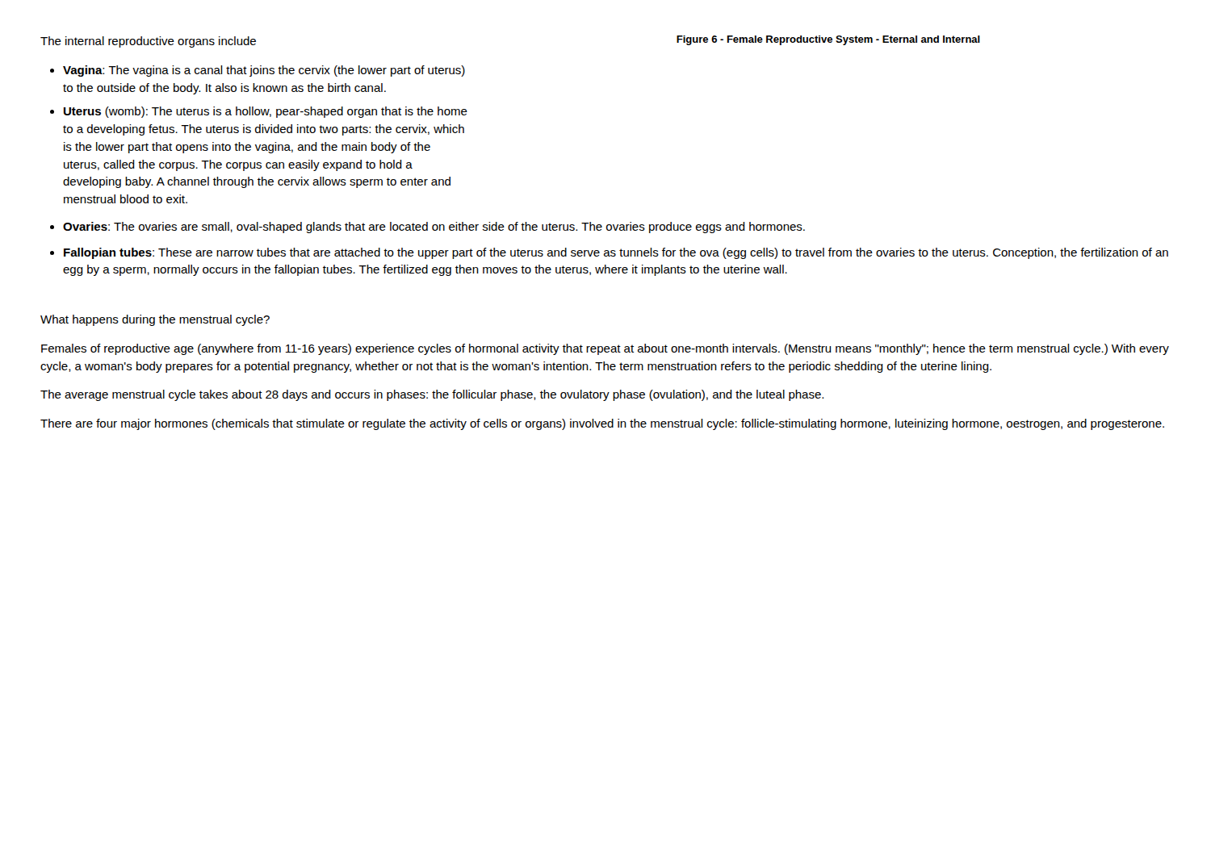The internal reproductive organs include
Vagina: The vagina is a canal that joins the cervix (the lower part of uterus) to the outside of the body. It also is known as the birth canal.
Uterus (womb): The uterus is a hollow, pear-shaped organ that is the home to a developing fetus. The uterus is divided into two parts: the cervix, which is the lower part that opens into the vagina, and the main body of the uterus, called the corpus. The corpus can easily expand to hold a developing baby. A channel through the cervix allows sperm to enter and menstrual blood to exit.
Figure 6 - Female Reproductive System - Eternal and Internal
Ovaries: The ovaries are small, oval-shaped glands that are located on either side of the uterus. The ovaries produce eggs and hormones.
Fallopian tubes: These are narrow tubes that are attached to the upper part of the uterus and serve as tunnels for the ova (egg cells) to travel from the ovaries to the uterus. Conception, the fertilization of an egg by a sperm, normally occurs in the fallopian tubes. The fertilized egg then moves to the uterus, where it implants to the uterine wall.
What happens during the menstrual cycle?
Females of reproductive age (anywhere from 11-16 years) experience cycles of hormonal activity that repeat at about one-month intervals. (Menstru means "monthly"; hence the term menstrual cycle.) With every cycle, a woman's body prepares for a potential pregnancy, whether or not that is the woman's intention. The term menstruation refers to the periodic shedding of the uterine lining.
The average menstrual cycle takes about 28 days and occurs in phases: the follicular phase, the ovulatory phase (ovulation), and the luteal phase.
There are four major hormones (chemicals that stimulate or regulate the activity of cells or organs) involved in the menstrual cycle: follicle-stimulating hormone, luteinizing hormone, oestrogen, and progesterone.